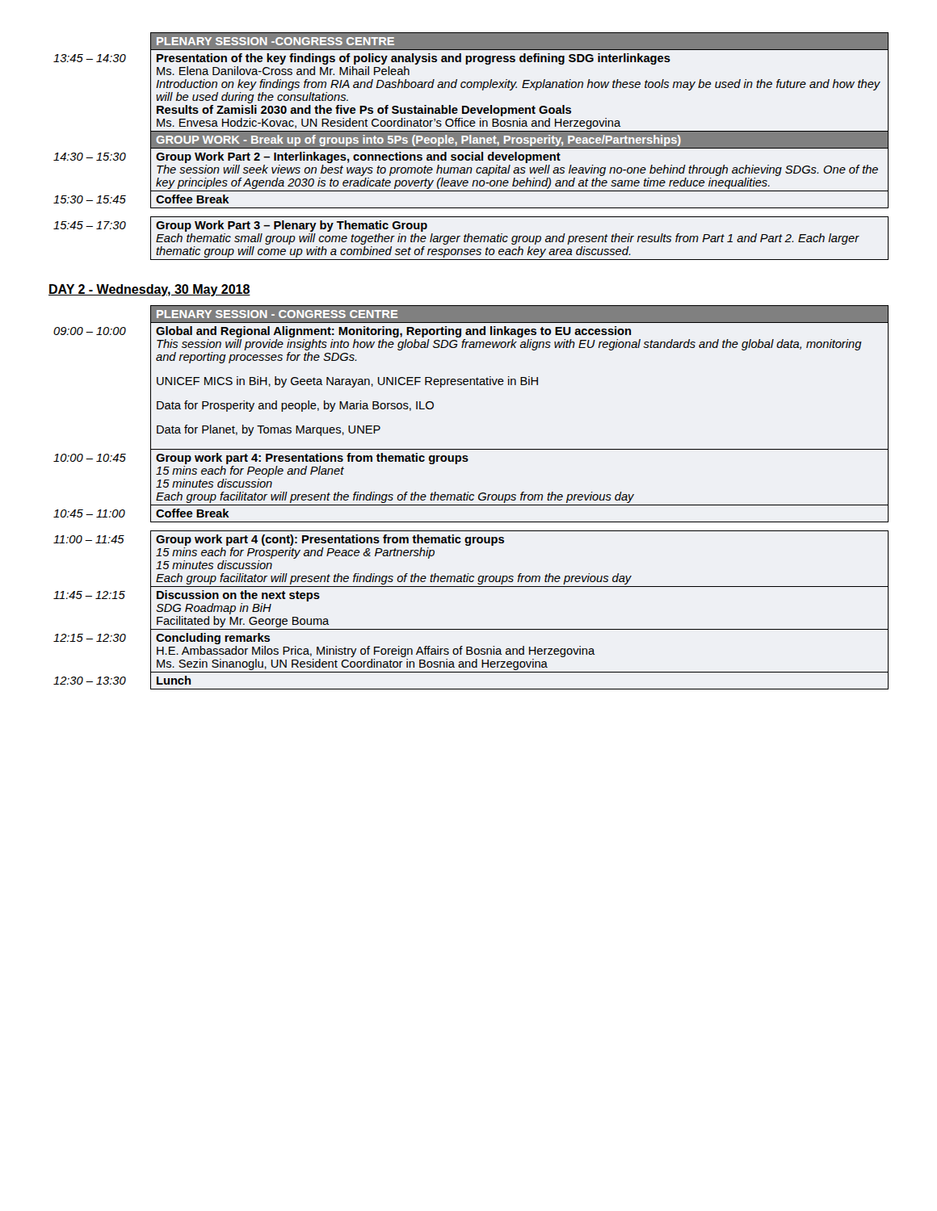| | PLENARY SESSION -CONGRESS CENTRE |
| 13:45 – 14:30 | Presentation of the key findings of policy analysis and progress defining SDG interlinkages Ms. Elena Danilova-Cross and Mr. Mihail Peleah Introduction on key findings from RIA and Dashboard and complexity. Explanation how these tools may be used in the future and how they will be used during the consultations. Results of Zamisli 2030 and the five Ps of Sustainable Development Goals Ms. Envesa Hodzic-Kovac, UN Resident Coordinator’s Office in Bosnia and Herzegovina |
| | GROUP WORK - Break up of groups into 5Ps (People, Planet, Prosperity, Peace/Partnerships) |
| 14:30 – 15:30 | Group Work Part 2 – Interlinkages, connections and social development The session will seek views on best ways to promote human capital as well as leaving no-one behind through achieving SDGs. One of the key principles of Agenda 2030 is to eradicate poverty (leave no-one behind) and at the same time reduce inequalities. |
| 15:30 – 15:45 | Coffee Break |
| 15:45 – 17:30 | Group Work Part 3 – Plenary by Thematic Group Each thematic small group will come together in the larger thematic group and present their results from Part 1 and Part 2. Each larger thematic group will come up with a combined set of responses to each key area discussed. |
DAY 2 - Wednesday, 30 May 2018
| | PLENARY SESSION - CONGRESS CENTRE |
| 09:00 – 10:00 | Global and Regional Alignment: Monitoring, Reporting and linkages to EU accession This session will provide insights into how the global SDG framework aligns with EU regional standards and the global data, monitoring and reporting processes for the SDGs. UNICEF MICS in BiH, by Geeta Narayan, UNICEF Representative in BiH Data for Prosperity and people, by Maria Borsos, ILO Data for Planet, by Tomas Marques, UNEP |
| 10:00 – 10:45 | Group work part 4: Presentations from thematic groups 15 mins each for People and Planet 15 minutes discussion Each group facilitator will present the findings of the thematic Groups from the previous day |
| 10:45 – 11:00 | Coffee Break |
| 11:00 – 11:45 | Group work part 4 (cont): Presentations from thematic groups 15 mins each for Prosperity and Peace & Partnership 15 minutes discussion Each group facilitator will present the findings of the thematic groups from the previous day |
| 11:45 – 12:15 | Discussion on the next steps SDG Roadmap in BiH Facilitated by Mr. George Bouma |
| 12:15 – 12:30 | Concluding remarks H.E. Ambassador Milos Prica, Ministry of Foreign Affairs of Bosnia and Herzegovina Ms. Sezin Sinanoglu, UN Resident Coordinator in Bosnia and Herzegovina |
| 12:30 – 13:30 | Lunch |